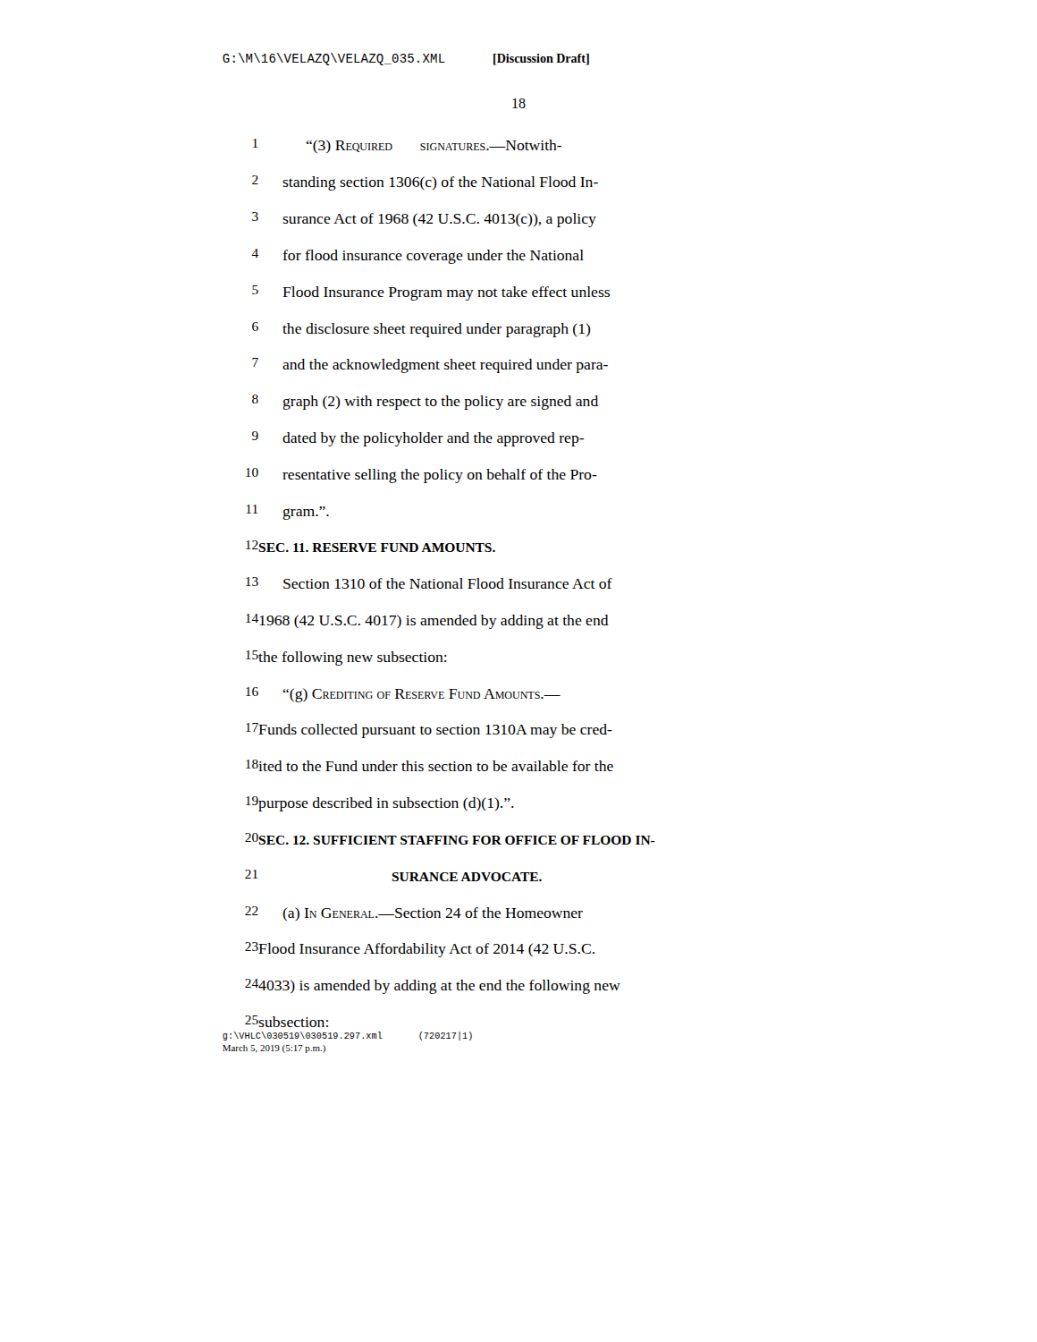G:\M\16\VELAZQ\VELAZQ_035.XML [Discussion Draft]
18
| 1 | “(3) Required signatures. —Notwith- |
| 2 | standing section 1306(c) of the National Flood In- |
| 3 | surance Act of 1968 (42 U.S.C. 4013(c)), a policy |
| 4 | for flood insurance coverage under the National |
| 5 | Flood Insurance Program may not take effect unless |
| 6 | the disclosure sheet required under paragraph (1) |
| 7 | and the acknowledgment sheet required under para- |
| 8 | graph (2) with respect to the policy are signed and |
| 9 | dated by the policyholder and the approved rep- |
| 10 | resentative selling the policy on behalf of the Pro- |
| 11 | gram.”. |
| 12 | SEC. 11. RESERVE FUND AMOUNTS. |
| 13 | Section 1310 of the National Flood Insurance Act of |
| 14 | 1968 (42 U.S.C. 4017) is amended by adding at the end |
| 15 | the following new subsection: |
| 16 | “(g) Crediting of Reserve Fund Amounts. — |
| 17 | Funds collected pursuant to section 1310A may be cred- |
| 18 | ited to the Fund under this section to be available for the |
| 19 | purpose described in subsection (d)(1).”. |
| 20 | SEC. 12. SUFFICIENT STAFFING FOR OFFICE OF FLOOD IN- |
| 21 | SURANCE ADVOCATE. |
| 22 | (a) In General. —Section 24 of the Homeowner |
| 23 | Flood Insurance Affordability Act of 2014 (42 U.S.C. |
| 24 | 4033) is amended by adding at the end the following new |
| 25 | subsection: |
g:\VHLC\030519\030519.297.xml (720217|1)
March 5, 2019 (5:17 p.m.)